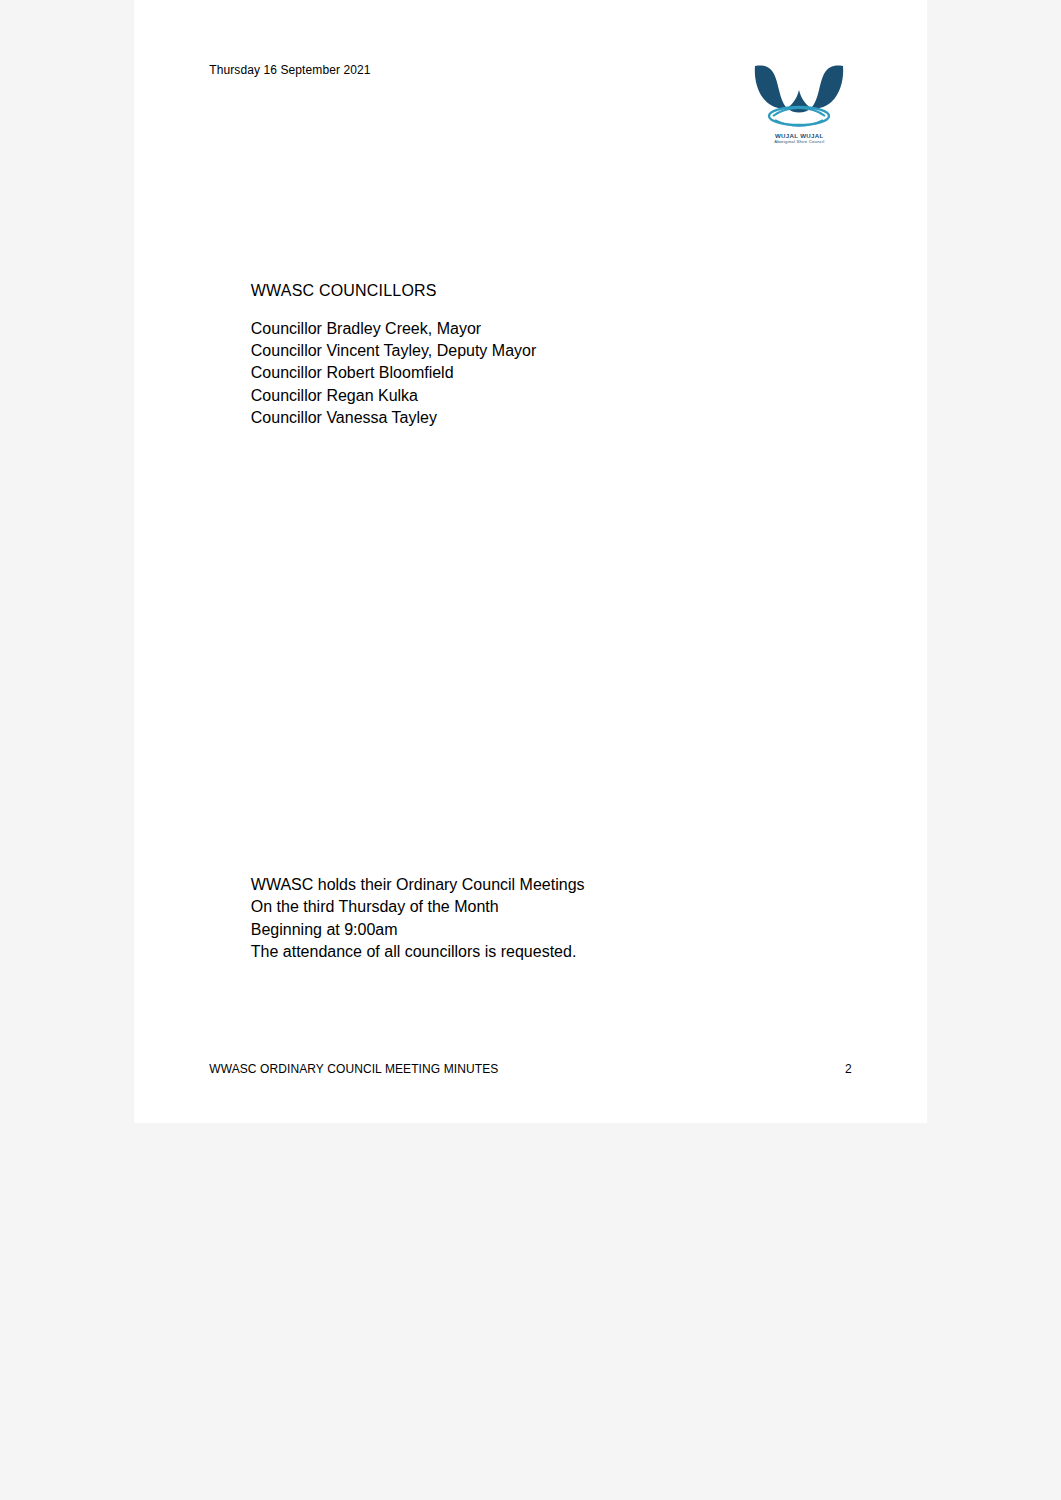Thursday 16 September 2021
WUJAL WUJAL
Aboriginal Shire Council
WWASC COUNCILLORS
Councillor Bradley Creek, Mayor
Councillor Vincent Tayley, Deputy Mayor
Councillor Robert Bloomfield
Councillor Regan Kulka
Councillor Vanessa Tayley
WWASC holds their Ordinary Council Meetings
On the third Thursday of the Month
Beginning at 9:00am
The attendance of all councillors is requested.
WWASC Ordinary Council Meeting Minutes 2